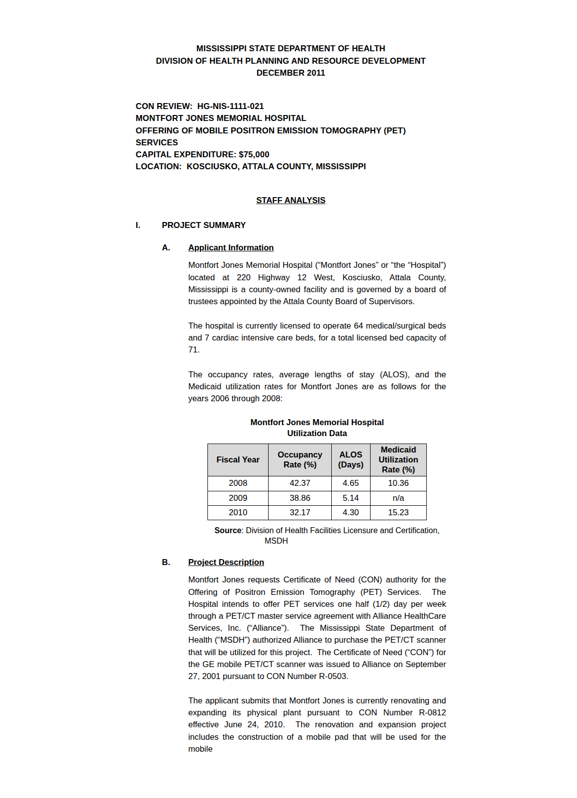MISSISSIPPI STATE DEPARTMENT OF HEALTH
DIVISION OF HEALTH PLANNING AND RESOURCE DEVELOPMENT
DECEMBER 2011
CON REVIEW: HG-NIS-1111-021
MONTFORT JONES MEMORIAL HOSPITAL
OFFERING OF MOBILE POSITRON EMISSION TOMOGRAPHY (PET) SERVICES
CAPITAL EXPENDITURE: $75,000
LOCATION: KOSCIUSKO, ATTALA COUNTY, MISSISSIPPI
STAFF ANALYSIS
| I. | PROJECT SUMMARY |
| | A. | Applicant Information |
| | | Montfort Jones Memorial Hospital (“Montfort Jones” or “the “Hospital”) located at 220 Highway 12 West, Kosciusko, Attala County, Mississippi is a county-owned facility and is governed by a board of trustees appointed by the Attala County Board of Supervisors. The hospital is currently licensed to operate 64 medical/surgical beds and 7 cardiac intensive care beds, for a total licensed bed capacity of 71. The occupancy rates, average lengths of stay (ALOS), and the Medicaid utilization rates for Montfort Jones are as follows for the years 2006 through 2008: Montfort Jones Memorial Hospital Utilization Data / Fiscal Year / Occupancy Rate (%) / ALOS (Days) / Medicaid Utilization Rate (%) / / --- / --- / --- / --- / / 2008 / 42.37 / 4.65 / 10.36 / / 2009 / 38.86 / 5.14 / n/a / / 2010 / 32.17 / 4.30 / 15.23 / Source : Division of Health Facilities Licensure and Certification, MSDH |
| | B. | Project Description |
| | | Montfort Jones requests Certificate of Need (CON) authority for the Offering of Positron Emission Tomography (PET) Services. The Hospital intends to offer PET services one half (1/2) day per week through a PET/CT master service agreement with Alliance HealthCare Services, Inc. (“Alliance”). The Mississippi State Department of Health (“MSDH”) authorized Alliance to purchase the PET/CT scanner that will be utilized for this project. The Certificate of Need (“CON”) for the GE mobile PET/CT scanner was issued to Alliance on September 27, 2001 pursuant to CON Number R-0503. The applicant submits that Montfort Jones is currently renovating and expanding its physical plant pursuant to CON Number R-0812 effective June 24, 2010. The renovation and expansion project includes the construction of a mobile pad that will be used for the mobile |